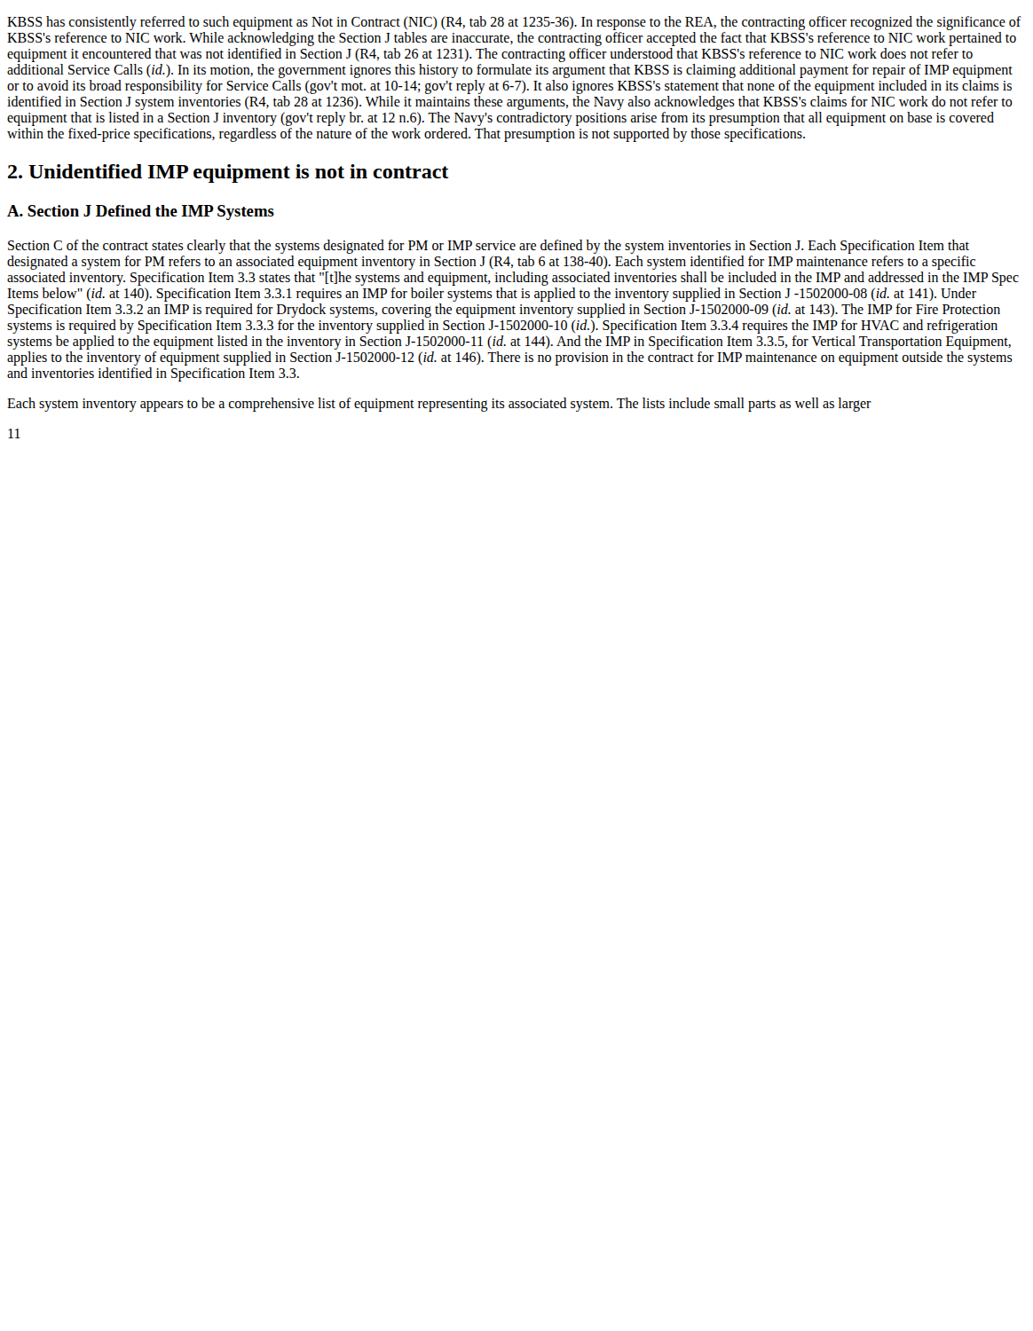KBSS has consistently referred to such equipment as Not in Contract (NIC) (R4, tab 28 at 1235-36). In response to the REA, the contracting officer recognized the significance of KBSS's reference to NIC work. While acknowledging the Section J tables are inaccurate, the contracting officer accepted the fact that KBSS's reference to NIC work pertained to equipment it encountered that was not identified in Section J (R4, tab 26 at 1231). The contracting officer understood that KBSS's reference to NIC work does not refer to additional Service Calls (id.). In its motion, the government ignores this history to formulate its argument that KBSS is claiming additional payment for repair of IMP equipment or to avoid its broad responsibility for Service Calls (gov't mot. at 10-14; gov't reply at 6-7). It also ignores KBSS's statement that none of the equipment included in its claims is identified in Section J system inventories (R4, tab 28 at 1236). While it maintains these arguments, the Navy also acknowledges that KBSS's claims for NIC work do not refer to equipment that is listed in a Section J inventory (gov't reply br. at 12 n.6). The Navy's contradictory positions arise from its presumption that all equipment on base is covered within the fixed-price specifications, regardless of the nature of the work ordered. That presumption is not supported by those specifications.
2. Unidentified IMP equipment is not in contract
A. Section J Defined the IMP Systems
Section C of the contract states clearly that the systems designated for PM or IMP service are defined by the system inventories in Section J. Each Specification Item that designated a system for PM refers to an associated equipment inventory in Section J (R4, tab 6 at 138-40). Each system identified for IMP maintenance refers to a specific associated inventory. Specification Item 3.3 states that "[t]he systems and equipment, including associated inventories shall be included in the IMP and addressed in the IMP Spec Items below" (id. at 140). Specification Item 3.3.1 requires an IMP for boiler systems that is applied to the inventory supplied in Section J -1502000-08 (id. at 141). Under Specification Item 3.3.2 an IMP is required for Drydock systems, covering the equipment inventory supplied in Section J-1502000-09 (id. at 143). The IMP for Fire Protection systems is required by Specification Item 3.3.3 for the inventory supplied in Section J-1502000-10 (id.). Specification Item 3.3.4 requires the IMP for HVAC and refrigeration systems be applied to the equipment listed in the inventory in Section J-1502000-11 (id. at 144). And the IMP in Specification Item 3.3.5, for Vertical Transportation Equipment, applies to the inventory of equipment supplied in Section J-1502000-12 (id. at 146). There is no provision in the contract for IMP maintenance on equipment outside the systems and inventories identified in Specification Item 3.3.
Each system inventory appears to be a comprehensive list of equipment representing its associated system. The lists include small parts as well as larger
11